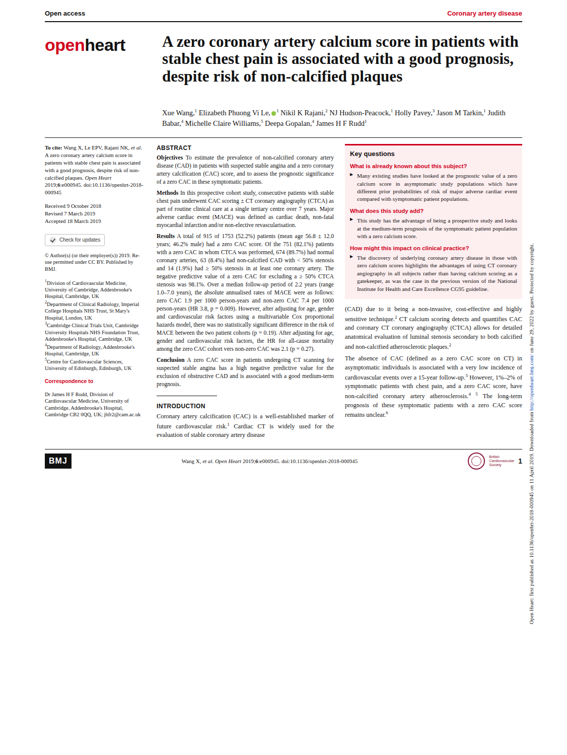Open Heart: first published as 10.1136/openhrt-2018-000945 on 11 April 2019. Downloaded from http://openheart.bmj.com/ on June 29, 2022 by guest. Protected by copyright.
Open access
Coronary artery disease
open heart
A zero coronary artery calcium score in patients with stable chest pain is associated with a good prognosis, despite risk of non-calcified plaques
Xue Wang,1 Elizabeth Phuong Vi Le,1 Nikil K Rajani,2 NJ Hudson-Peacock,1 Holly Pavey,3 Jason M Tarkin,1 Judith Babar,4 Michelle Claire Williams,5 Deepa Gopalan,4 James H F Rudd1
To cite: Wang X, Le EPV, Rajani NK, et al. A zero coronary artery calcium score in patients with stable chest pain is associated with a good prognosis, despite risk of non-calcified plaques. Open Heart 2019;6:e000945. doi:10.1136/openhrt-2018-000945
Received 9 October 2018
Revised 7 March 2019
Accepted 18 March 2019
Check for updates
© Author(s) (or their employer(s)) 2019. Re-use permitted under CC BY. Published by BMJ.
1Division of Cardiovascular Medicine, University of Cambridge, Addenbrooke's Hospital, Cambridge, UK
2Department of Clinical Radiology, Imperial College Hospitals NHS Trust, St Mary's Hospital, London, UK
3Cambridge Clinical Trials Unit, Cambridge University Hospitals NHS Foundation Trust, Addenbrooke's Hospital, Cambridge, UK
4Department of Radiology, Addenbrooke's Hospital, Cambridge, UK
5Centre for Cardiovascular Sciences, University of Edinburgh, Edinburgh, UK
Correspondence to
Dr James H F Rudd, Division of Cardiovascular Medicine, University of Cambridge, Addenbrooke's Hospital, Cambridge CB2 0QQ, UK; jhfr2@cam.ac.uk
ABSTRACT
Objectives To estimate the prevalence of non-calcified coronary artery disease (CAD) in patients with suspected stable angina and a zero coronary artery calcification (CAC) score, and to assess the prognostic significance of a zero CAC in these symptomatic patients.
Methods In this prospective cohort study, consecutive patients with stable chest pain underwent CAC scoring ± CT coronary angiography (CTCA) as part of routine clinical care at a single tertiary centre over 7 years. Major adverse cardiac event (MACE) was defined as cardiac death, non-fatal myocardial infarction and/or non-elective revascularisation.
Results A total of 915 of 1753 (52.2%) patients (mean age 56.8 ± 12.0 years; 46.2% male) had a zero CAC score. Of the 751 (82.1%) patients with a zero CAC in whom CTCA was performed, 674 (89.7%) had normal coronary arteries, 63 (8.4%) had non-calcified CAD with < 50% stenosis and 14 (1.9%) had ≥ 50% stenosis in at least one coronary artery. The negative predictive value of a zero CAC for excluding a ≥ 50% CTCA stenosis was 98.1%. Over a median follow-up period of 2.2 years (range 1.0–7.0 years), the absolute annualised rates of MACE were as follows: zero CAC 1.9 per 1000 person-years and non-zero CAC 7.4 per 1000 person-years (HR 3.8, p = 0.009). However, after adjusting for age, gender and cardiovascular risk factors using a multivariable Cox proportional hazards model, there was no statistically significant difference in the risk of MACE between the two patient cohorts (p = 0.19). After adjusting for age, gender and cardiovascular risk factors, the HR for all-cause mortality among the zero CAC cohort vers non-zero CAC was 2.1 (p = 0.27).
Conclusion A zero CAC score in patients undergoing CT scanning for suspected stable angina has a high negative predictive value for the exclusion of obstructive CAD and is associated with a good medium-term prognosis.
INTRODUCTION
Coronary artery calcification (CAC) is a well-established marker of future cardiovascular risk.1 Cardiac CT is widely used for the evaluation of stable coronary artery disease
Key questions
What is already known about this subject?
Many existing studies have looked at the prognostic value of a zero calcium score in asymptomatic study populations which have different prior probabilities of risk of major adverse cardiac event compared with symptomatic patient populations.
What does this study add?
This study has the advantage of being a prospective study and looks at the medium-term prognosis of the symptomatic patient population with a zero calcium score.
How might this impact on clinical practice?
The discovery of underlying coronary artery disease in those with zero calcium scores highlights the advantages of using CT coronary angiography in all subjects rather than having calcium scoring as a gatekeeper, as was the case in the previous version of the National Institute for Health and Care Excellence CG95 guideline.
(CAD) due to it being a non-invasive, cost-effective and highly sensitive technique.2 CT calcium scoring detects and quantifies CAC and coronary CT coronary angiography (CTCA) allows for detailed anatomical evaluation of luminal stenosis secondary to both calcified and non-calcified atherosclerotic plaques.2
The absence of CAC (defined as a zero CAC score on CT) in asymptomatic individuals is associated with a very low incidence of cardiovascular events over a 15-year follow-up.3 However, 1%–2% of symptomatic patients with chest pain, and a zero CAC score, have non-calcified coronary artery atherosclerosis.4 5 The long-term prognosis of these symptomatic patients with a zero CAC score remains unclear.6
BMJ
Wang X, et al. Open Heart 2019;6:e000945. doi:10.1136/openhrt-2018-000945
British
Cardiovascular
Society
1